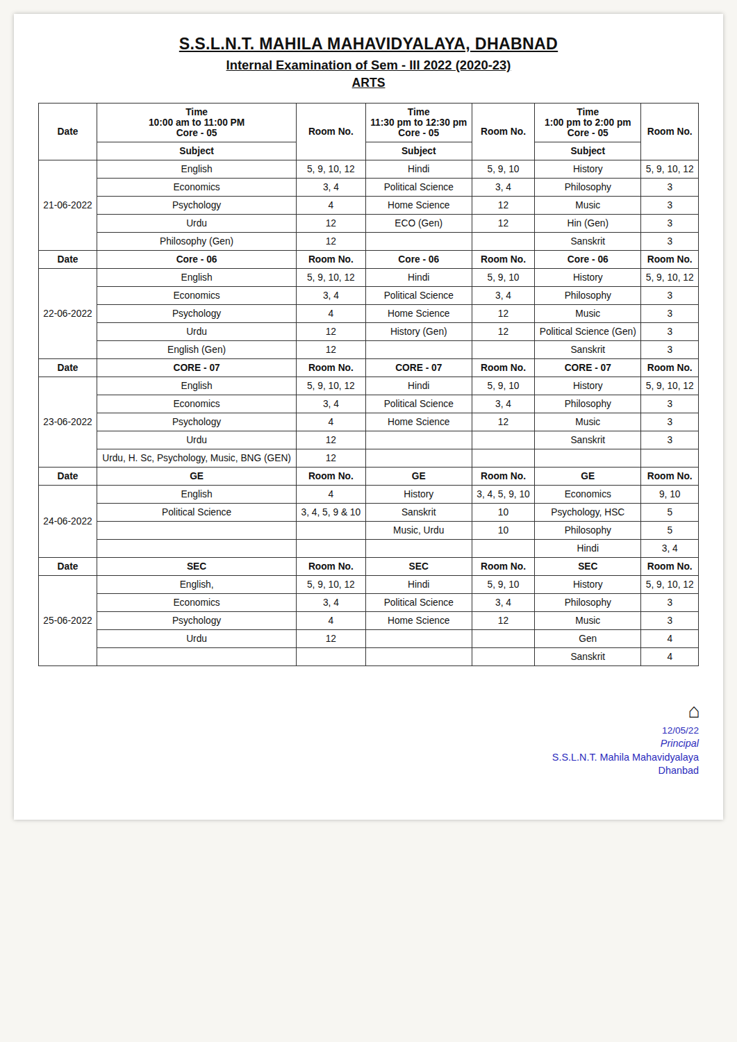S.S.L.N.T. MAHILA MAHAVIDYALAYA, DHABNAD
Internal Examination of Sem - III 2022 (2020-23)
ARTS
| Date | Time 10:00 am to 11:00 PM Core - 05 | Room No. | Time 11:30 pm to 12:30 pm Core - 05 | Room No. | Time 1:00 pm to 2:00 pm Core - 05 | Room No. |
| --- | --- | --- | --- | --- | --- | --- |
| Subject | Subject | Subject |
| 21-06-2022 | English | 5, 9, 10, 12 | Hindi | 5, 9, 10 | History | 5, 9, 10, 12 |
| Economics | 3, 4 | Political Science | 3, 4 | Philosophy | 3 |
| Psychology | 4 | Home Science | 12 | Music | 3 |
| Urdu | 12 | ECO (Gen) | 12 | Hin (Gen) | 3 |
| Philosophy (Gen) | 12 | | | Sanskrit | 3 |
| Date | Core - 06 | Room No. | Core - 06 | Room No. | Core - 06 | Room No. |
| 22-06-2022 | English | 5, 9, 10, 12 | Hindi | 5, 9, 10 | History | 5, 9, 10, 12 |
| Economics | 3, 4 | Political Science | 3, 4 | Philosophy | 3 |
| Psychology | 4 | Home Science | 12 | Music | 3 |
| Urdu | 12 | History (Gen) | 12 | Political Science (Gen) | 3 |
| English (Gen) | 12 | | | Sanskrit | 3 |
| Date | CORE - 07 | Room No. | CORE - 07 | Room No. | CORE - 07 | Room No. |
| 23-06-2022 | English | 5, 9, 10, 12 | Hindi | 5, 9, 10 | History | 5, 9, 10, 12 |
| Economics | 3, 4 | Political Science | 3, 4 | Philosophy | 3 |
| Psychology | 4 | Home Science | 12 | Music | 3 |
| Urdu | 12 | | | Sanskrit | 3 |
| Urdu, H. Sc, Psychology, Music, BNG (GEN) | 12 | | | | |
| Date | GE | Room No. | GE | Room No. | GE | Room No. |
| 24-06-2022 | English | 4 | History | 3, 4, 5, 9, 10 | Economics | 9, 10 |
| Political Science | 3, 4, 5, 9 & 10 | Sanskrit | 10 | Psychology, HSC | 5 |
| | | Music, Urdu | 10 | Philosophy | 5 |
| | | | | Hindi | 3, 4 |
| Date | SEC | Room No. | SEC | Room No. | SEC | Room No. |
| 25-06-2022 | English, | 5, 9, 10, 12 | Hindi | 5, 9, 10 | History | 5, 9, 10, 12 |
| Economics | 3, 4 | Political Science | 3, 4 | Philosophy | 3 |
| Psychology | 4 | Home Science | 12 | Music | 3 |
| Urdu | 12 | | | Gen | 4 |
| | | | | Sanskrit | 4 |
⌂
12/05/22
Principal
S.S.L.N.T. Mahila Mahavidyalaya
Dhanbad